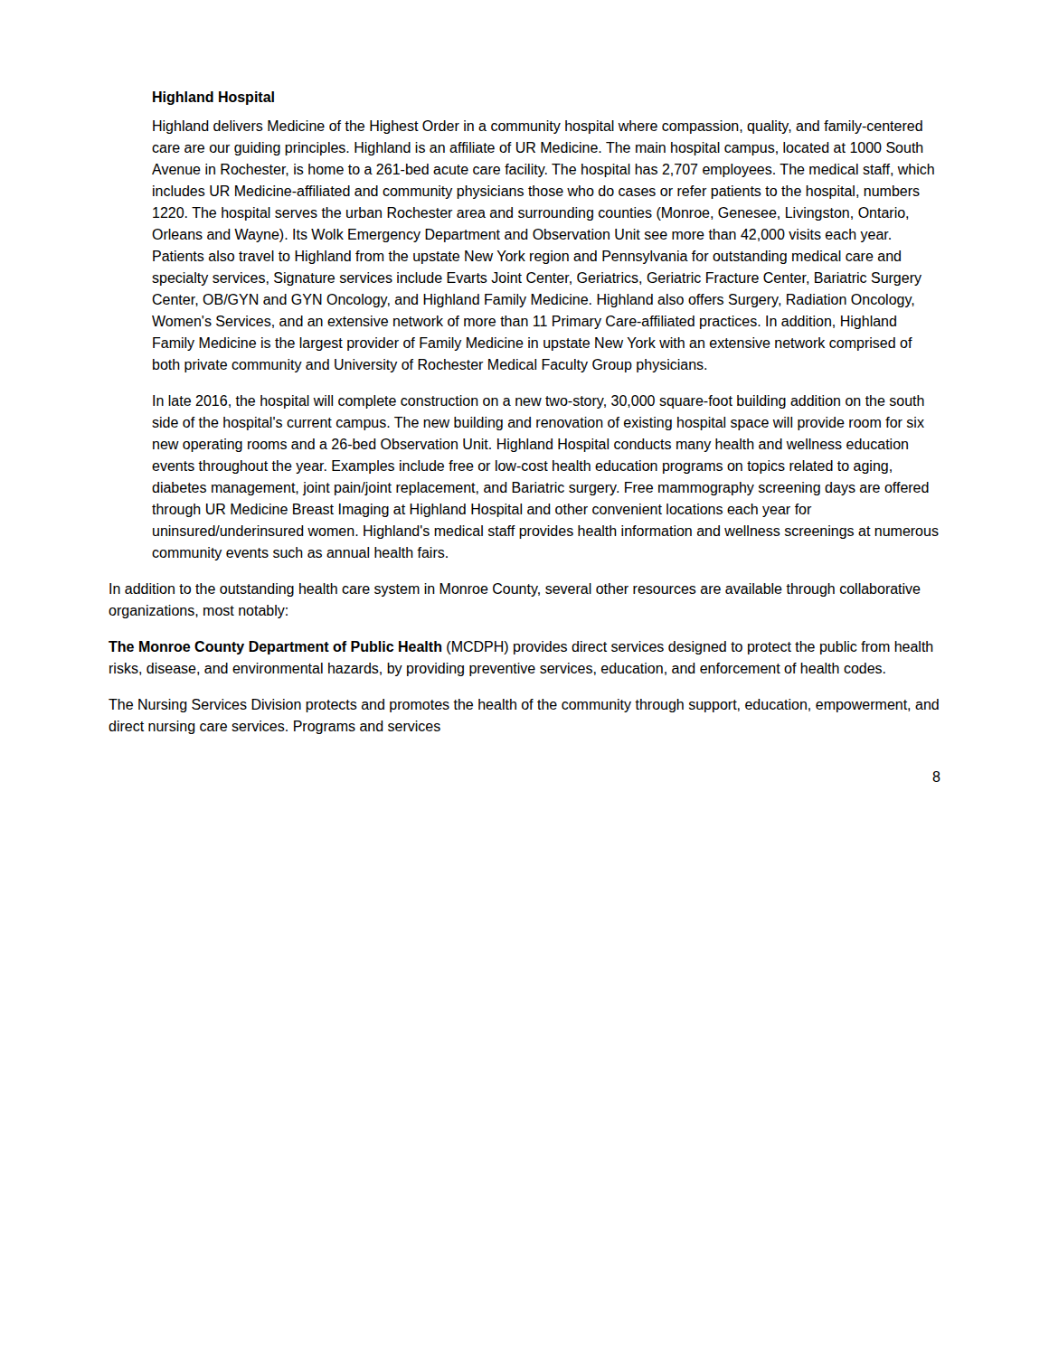Highland Hospital
Highland delivers Medicine of the Highest Order in a community hospital where compassion, quality, and family-centered care are our guiding principles. Highland is an affiliate of UR Medicine. The main hospital campus, located at 1000 South Avenue in Rochester, is home to a 261-bed acute care facility. The hospital has 2,707 employees. The medical staff, which includes UR Medicine-affiliated and community physicians those who do cases or refer patients to the hospital, numbers 1220. The hospital serves the urban Rochester area and surrounding counties (Monroe, Genesee, Livingston, Ontario, Orleans and Wayne). Its Wolk Emergency Department and Observation Unit see more than 42,000 visits each year. Patients also travel to Highland from the upstate New York region and Pennsylvania for outstanding medical care and specialty services, Signature services include Evarts Joint Center, Geriatrics, Geriatric Fracture Center, Bariatric Surgery Center, OB/GYN and GYN Oncology, and Highland Family Medicine. Highland also offers Surgery, Radiation Oncology, Women's Services, and an extensive network of more than 11 Primary Care-affiliated practices. In addition, Highland Family Medicine is the largest provider of Family Medicine in upstate New York with an extensive network comprised of both private community and University of Rochester Medical Faculty Group physicians.
In late 2016, the hospital will complete construction on a new two-story, 30,000 square-foot building addition on the south side of the hospital's current campus. The new building and renovation of existing hospital space will provide room for six new operating rooms and a 26-bed Observation Unit. Highland Hospital conducts many health and wellness education events throughout the year. Examples include free or low-cost health education programs on topics related to aging, diabetes management, joint pain/joint replacement, and Bariatric surgery. Free mammography screening days are offered through UR Medicine Breast Imaging at Highland Hospital and other convenient locations each year for uninsured/underinsured women. Highland's medical staff provides health information and wellness screenings at numerous community events such as annual health fairs.
In addition to the outstanding health care system in Monroe County, several other resources are available through collaborative organizations, most notably:
The Monroe County Department of Public Health (MCDPH) provides direct services designed to protect the public from health risks, disease, and environmental hazards, by providing preventive services, education, and enforcement of health codes.
The Nursing Services Division protects and promotes the health of the community through support, education, empowerment, and direct nursing care services. Programs and services
8